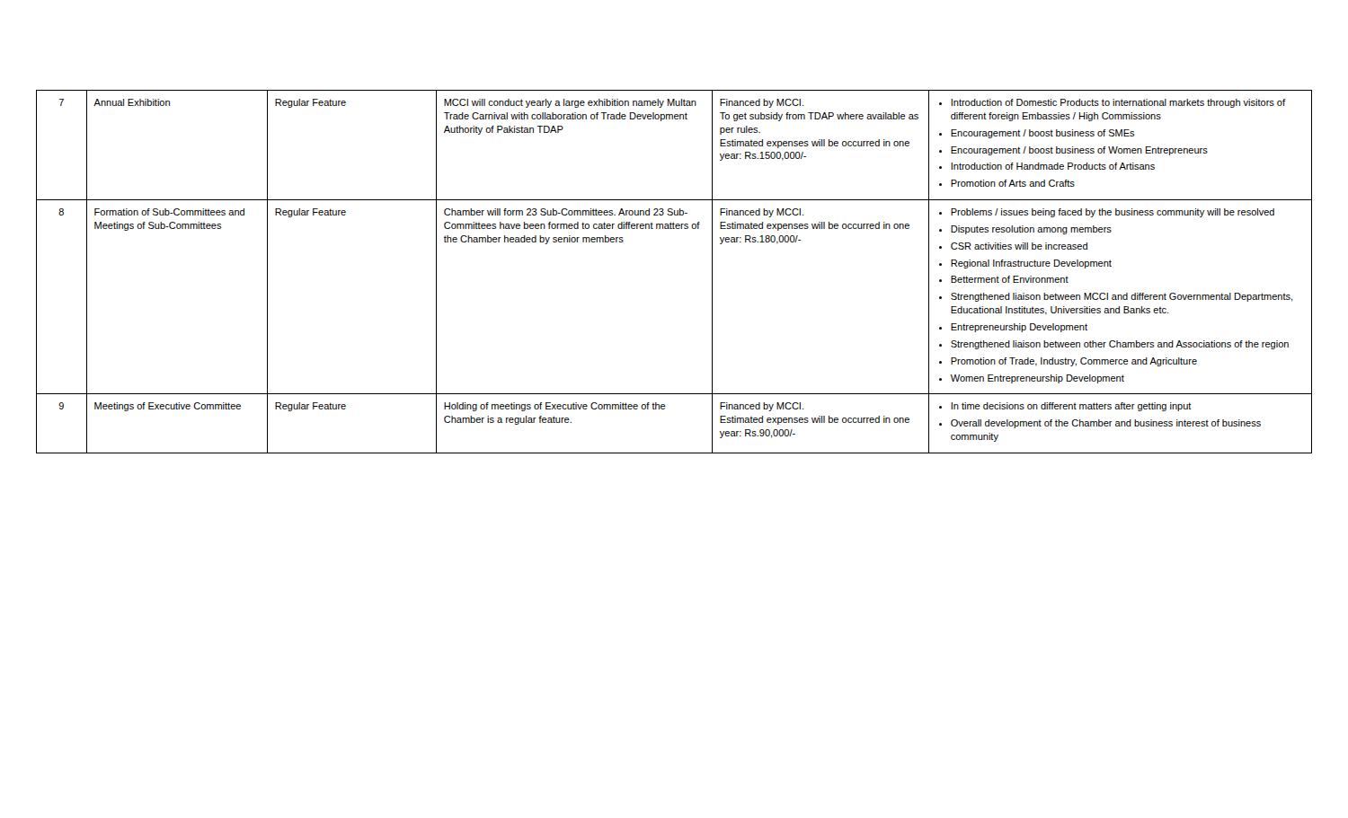| 7 | Annual Exhibition | Regular Feature | MCCI will conduct yearly a large exhibition namely Multan Trade Carnival with collaboration of Trade Development Authority of Pakistan TDAP | Financed by MCCI. To get subsidy from TDAP where available as per rules. Estimated expenses will be occurred in one year: Rs.1500,000/- | Introduction of Domestic Products to international markets through visitors of different foreign Embassies / High Commissions Encouragement / boost business of SMEs Encouragement / boost business of Women Entrepreneurs Introduction of Handmade Products of Artisans Promotion of Arts and Crafts |
| 8 | Formation of Sub-Committees and Meetings of Sub-Committees | Regular Feature | Chamber will form 23 Sub-Committees. Around 23 Sub-Committees have been formed to cater different matters of the Chamber headed by senior members | Financed by MCCI. Estimated expenses will be occurred in one year: Rs.180,000/- | Problems / issues being faced by the business community will be resolved Disputes resolution among members CSR activities will be increased Regional Infrastructure Development Betterment of Environment Strengthened liaison between MCCI and different Governmental Departments, Educational Institutes, Universities and Banks etc. Entrepreneurship Development Strengthened liaison between other Chambers and Associations of the region Promotion of Trade, Industry, Commerce and Agriculture Women Entrepreneurship Development |
| 9 | Meetings of Executive Committee | Regular Feature | Holding of meetings of Executive Committee of the Chamber is a regular feature. | Financed by MCCI. Estimated expenses will be occurred in one year: Rs.90,000/- | In time decisions on different matters after getting input Overall development of the Chamber and business interest of business community |